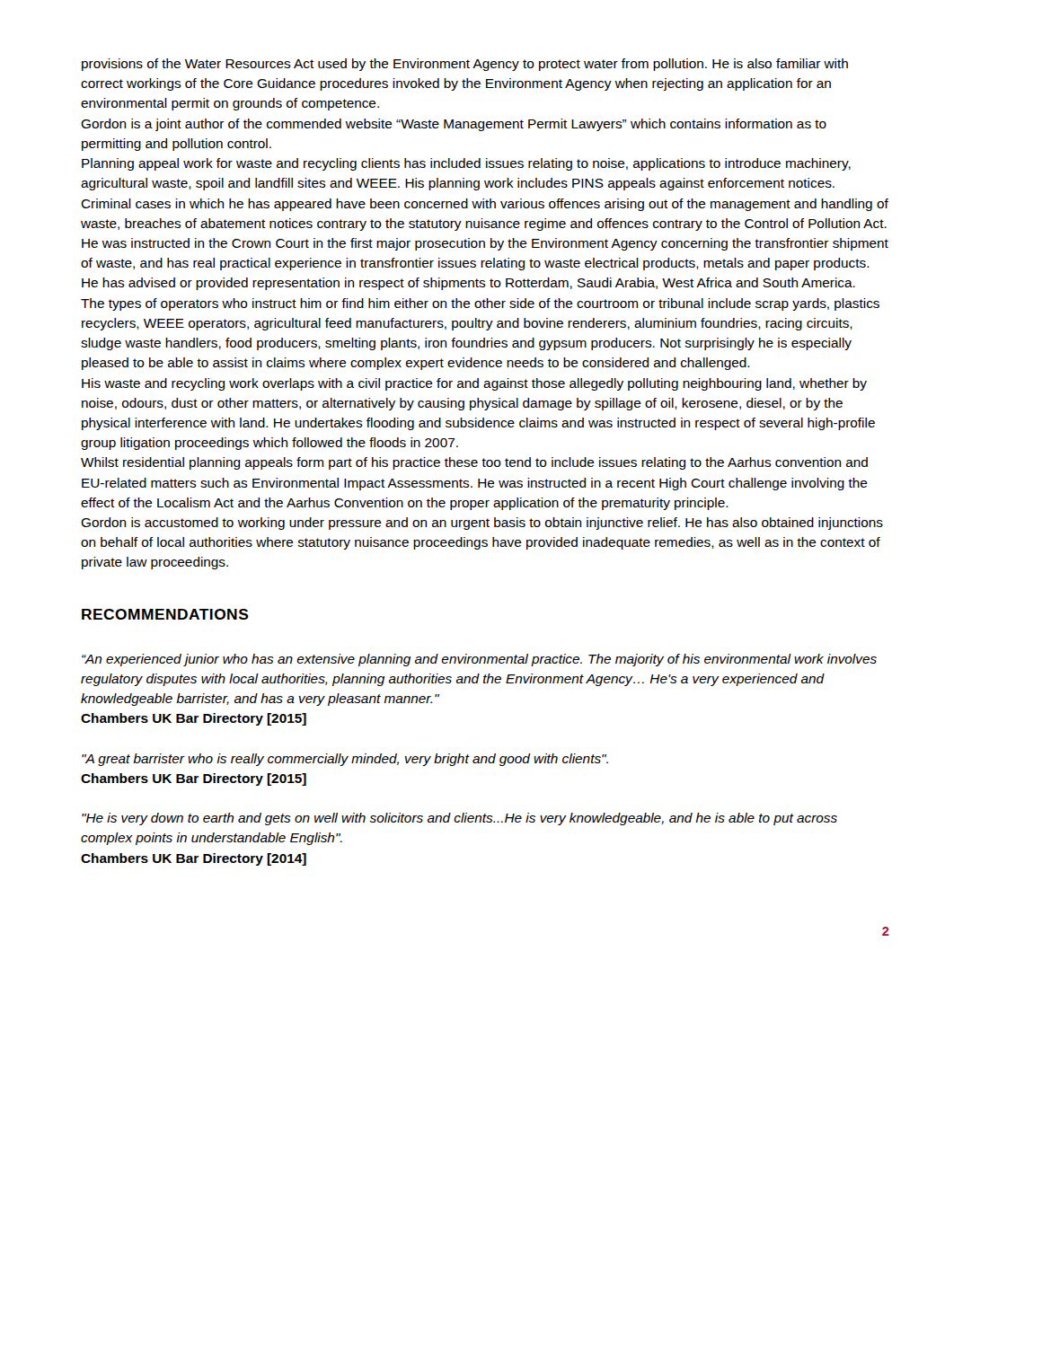provisions of the Water Resources Act used by the Environment Agency to protect water from pollution. He is also familiar with correct workings of the Core Guidance procedures invoked by the Environment Agency when rejecting an application for an environmental permit on grounds of competence.
Gordon is a joint author of the commended website “Waste Management Permit Lawyers” which contains information as to permitting and pollution control.
Planning appeal work for waste and recycling clients has included issues relating to noise, applications to introduce machinery, agricultural waste, spoil and landfill sites and WEEE. His planning work includes PINS appeals against enforcement notices.
Criminal cases in which he has appeared have been concerned with various offences arising out of the management and handling of waste, breaches of abatement notices contrary to the statutory nuisance regime and offences contrary to the Control of Pollution Act. He was instructed in the Crown Court in the first major prosecution by the Environment Agency concerning the transfrontier shipment of waste, and has real practical experience in transfrontier issues relating to waste electrical products, metals and paper products. He has advised or provided representation in respect of shipments to Rotterdam, Saudi Arabia, West Africa and South America.
The types of operators who instruct him or find him either on the other side of the courtroom or tribunal include scrap yards, plastics recyclers, WEEE operators, agricultural feed manufacturers, poultry and bovine renderers, aluminium foundries, racing circuits, sludge waste handlers, food producers, smelting plants, iron foundries and gypsum producers. Not surprisingly he is especially pleased to be able to assist in claims where complex expert evidence needs to be considered and challenged.
His waste and recycling work overlaps with a civil practice for and against those allegedly polluting neighbouring land, whether by noise, odours, dust or other matters, or alternatively by causing physical damage by spillage of oil, kerosene, diesel, or by the physical interference with land. He undertakes flooding and subsidence claims and was instructed in respect of several high-profile group litigation proceedings which followed the floods in 2007.
Whilst residential planning appeals form part of his practice these too tend to include issues relating to the Aarhus convention and EU-related matters such as Environmental Impact Assessments. He was instructed in a recent High Court challenge involving the effect of the Localism Act and the Aarhus Convention on the proper application of the prematurity principle.
Gordon is accustomed to working under pressure and on an urgent basis to obtain injunctive relief. He has also obtained injunctions on behalf of local authorities where statutory nuisance proceedings have provided inadequate remedies, as well as in the context of private law proceedings.
RECOMMENDATIONS
“An experienced junior who has an extensive planning and environmental practice. The majority of his environmental work involves regulatory disputes with local authorities, planning authorities and the Environment Agency… He's a very experienced and knowledgeable barrister, and has a very pleasant manner."
Chambers UK Bar Directory [2015]
"A great barrister who is really commercially minded, very bright and good with clients".
Chambers UK Bar Directory [2015]
"He is very down to earth and gets on well with solicitors and clients...He is very knowledgeable, and he is able to put across complex points in understandable English".
Chambers UK Bar Directory [2014]
2